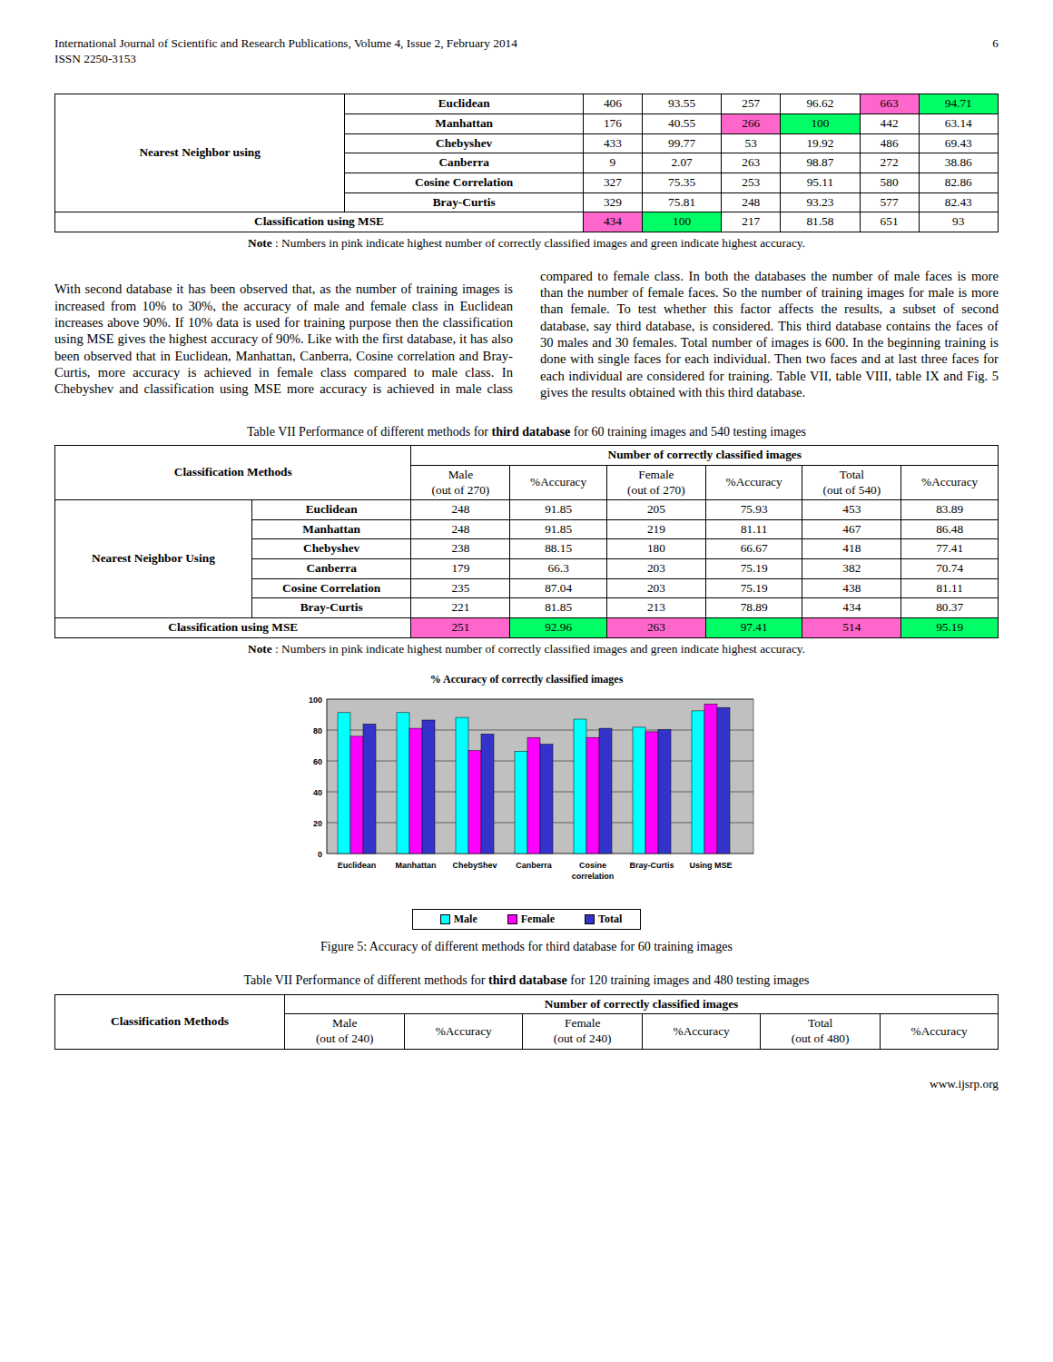International Journal of Scientific and Research Publications, Volume 4, Issue 2, February 2014
ISSN 2250-3153 6
| Nearest Neighbor using | Euclidean | 406 | 93.55 | 257 | 96.62 | 663 | 94.71 |
| Manhattan | 176 | 40.55 | 266 | 100 | 442 | 63.14 |
| Chebyshev | 433 | 99.77 | 53 | 19.92 | 486 | 69.43 |
| Canberra | 9 | 2.07 | 263 | 98.87 | 272 | 38.86 |
| Cosine Correlation | 327 | 75.35 | 253 | 95.11 | 580 | 82.86 |
| Bray-Curtis | 329 | 75.81 | 248 | 93.23 | 577 | 82.43 |
| Classification using MSE | 434 | 100 | 217 | 81.58 | 651 | 93 |
Note : Numbers in pink indicate highest number of correctly classified images and green indicate highest accuracy.
With second database it has been observed that, as the number of training images is increased from 10% to 30%, the accuracy of male and female class in Euclidean increases above 90%. If 10% data is used for training purpose then the classification using MSE gives the highest accuracy of 90%. Like with the first database, it has also been observed that in Euclidean, Manhattan, Canberra, Cosine correlation and Bray-Curtis, more accuracy is achieved in female class compared to male class. In Chebyshev and classification using MSE more accuracy is achieved in male class compared to female class. In both the databases the number of male faces is more than the number of female faces. So the number of training images for male is more than female. To test whether this factor affects the results, a subset of second database, say third database, is considered. This third database contains the faces of 30 males and 30 females. Total number of images is 600. In the beginning training is done with single faces for each individual. Then two faces and at last three faces for each individual are considered for training. Table VII, table VIII, table IX and Fig. 5 gives the results obtained with this third database.
Table VII Performance of different methods for third database for 60 training images and 540 testing images
| Classification Methods | Number of correctly classified images |
| Male (out of 270) | %Accuracy | Female (out of 270) | %Accuracy | Total (out of 540) | %Accuracy |
| Nearest Neighbor Using | Euclidean | 248 | 91.85 | 205 | 75.93 | 453 | 83.89 |
| Manhattan | 248 | 91.85 | 219 | 81.11 | 467 | 86.48 |
| Chebyshev | 238 | 88.15 | 180 | 66.67 | 418 | 77.41 |
| Canberra | 179 | 66.3 | 203 | 75.19 | 382 | 70.74 |
| Cosine Correlation | 235 | 87.04 | 203 | 75.19 | 438 | 81.11 |
| Bray-Curtis | 221 | 81.85 | 213 | 78.89 | 434 | 80.37 |
| Classification using MSE | 251 | 92.96 | 263 | 97.41 | 514 | 95.19 |
Note : Numbers in pink indicate highest number of correctly classified images and green indicate highest accuracy.
% Accuracy of correctly classified images
0 20 40 60 80 100 Euclidean Manhattan ChebyShev Canberra Cosine correlation Bray-Curtis Using MSE
Male Female Total
Figure 5: Accuracy of different methods for third database for 60 training images
Table VII Performance of different methods for third database for 120 training images and 480 testing images
| Classification Methods | Number of correctly classified images |
| Male (out of 240) | %Accuracy | Female (out of 240) | %Accuracy | Total (out of 480) | %Accuracy |
www.ijsrp.org